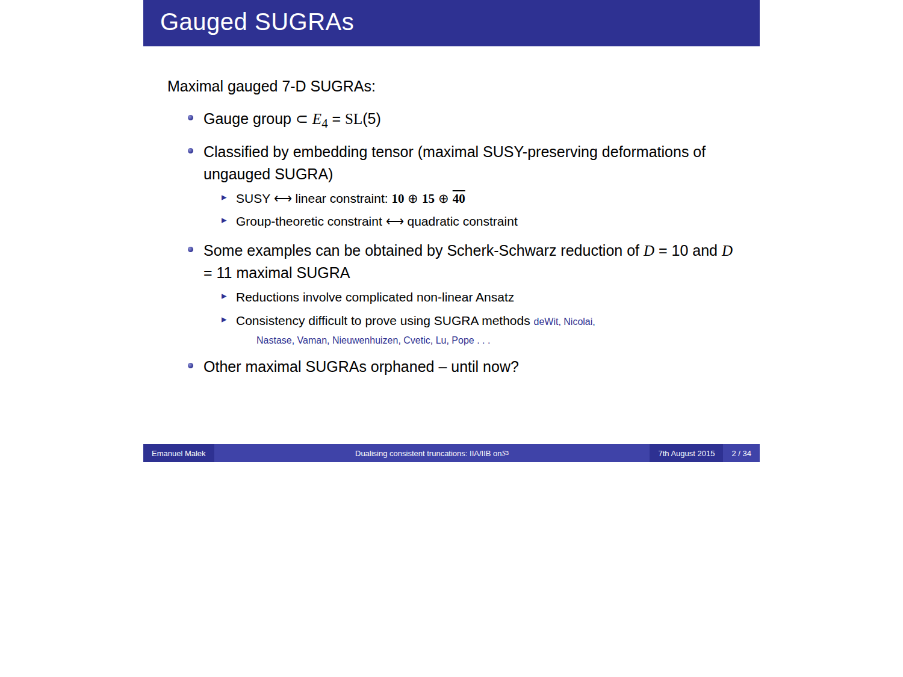Gauged SUGRAs
Maximal gauged 7-D SUGRAs:
Gauge group ⊂ E4 = SL(5)
Classified by embedding tensor (maximal SUSY-preserving deformations of ungauged SUGRA)
SUSY ⟷ linear constraint: 10 ⊕ 15 ⊕ 40
Group-theoretic constraint ⟷ quadratic constraint
Some examples can be obtained by Scherk-Schwarz reduction of D = 10 and D = 11 maximal SUGRA
Reductions involve complicated non-linear Ansatz
Consistency difficult to prove using SUGRA methods deWit, Nicolai, Nastase, Vaman, Nieuwenhuizen, Cvetic, Lu, Pope . . .
Other maximal SUGRAs orphaned – until now?
Emanuel Malek
Dualising consistent truncations: IIA/IIB on S3
7th August 2015
2 / 34